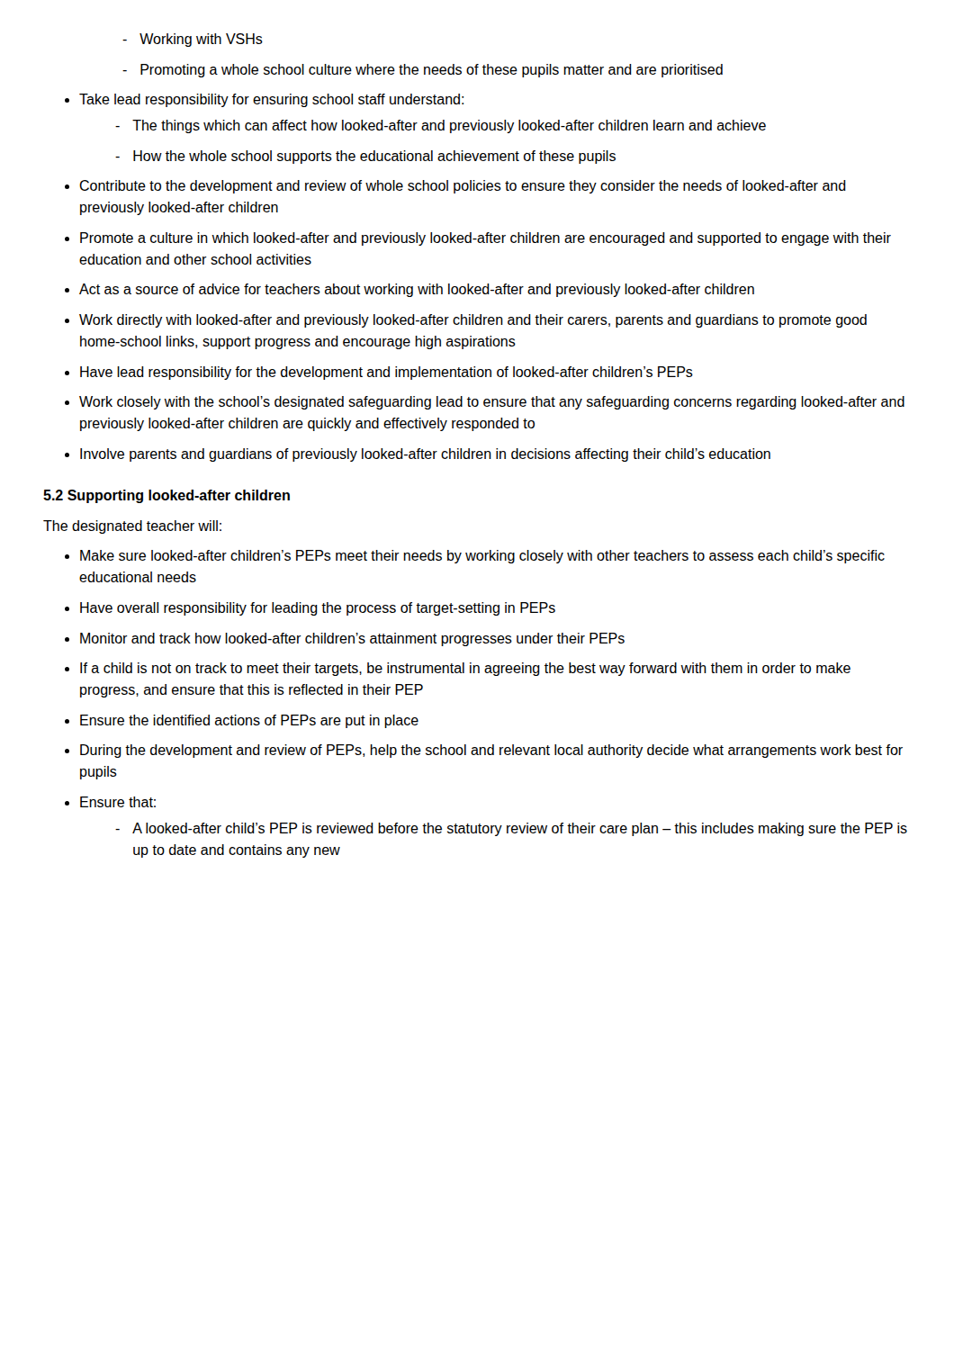Working with VSHs
Promoting a whole school culture where the needs of these pupils matter and are prioritised
Take lead responsibility for ensuring school staff understand:
The things which can affect how looked-after and previously looked-after children learn and achieve
How the whole school supports the educational achievement of these pupils
Contribute to the development and review of whole school policies to ensure they consider the needs of looked-after and previously looked-after children
Promote a culture in which looked-after and previously looked-after children are encouraged and supported to engage with their education and other school activities
Act as a source of advice for teachers about working with looked-after and previously looked-after children
Work directly with looked-after and previously looked-after children and their carers, parents and guardians to promote good home-school links, support progress and encourage high aspirations
Have lead responsibility for the development and implementation of looked-after children’s PEPs
Work closely with the school’s designated safeguarding lead to ensure that any safeguarding concerns regarding looked-after and previously looked-after children are quickly and effectively responded to
Involve parents and guardians of previously looked-after children in decisions affecting their child’s education
5.2 Supporting looked-after children
The designated teacher will:
Make sure looked-after children’s PEPs meet their needs by working closely with other teachers to assess each child’s specific educational needs
Have overall responsibility for leading the process of target-setting in PEPs
Monitor and track how looked-after children’s attainment progresses under their PEPs
If a child is not on track to meet their targets, be instrumental in agreeing the best way forward with them in order to make progress, and ensure that this is reflected in their PEP
Ensure the identified actions of PEPs are put in place
During the development and review of PEPs, help the school and relevant local authority decide what arrangements work best for pupils
Ensure that:
A looked-after child’s PEP is reviewed before the statutory review of their care plan – this includes making sure the PEP is up to date and contains any new